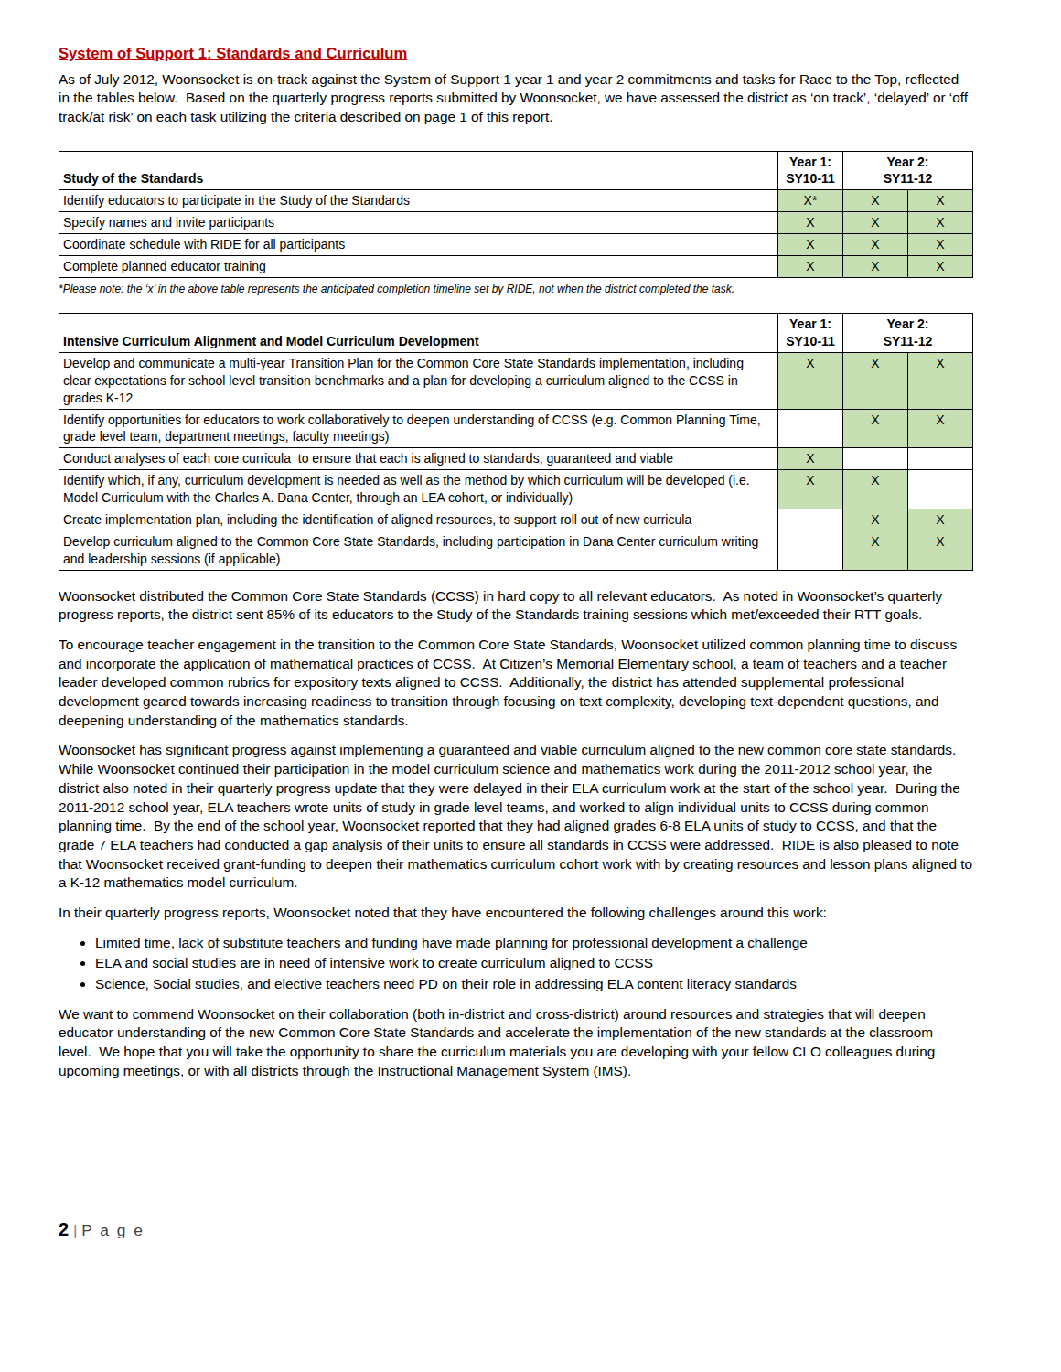System of Support 1: Standards and Curriculum
As of July 2012, Woonsocket is on-track against the System of Support 1 year 1 and year 2 commitments and tasks for Race to the Top, reflected in the tables below. Based on the quarterly progress reports submitted by Woonsocket, we have assessed the district as ‘on track’, ‘delayed’ or ‘off track/at risk’ on each task utilizing the criteria described on page 1 of this report.
| Study of the Standards | Year 1: SY10-11 | Year 2: SY11-12 |
| --- | --- | --- |
| Identify educators to participate in the Study of the Standards | X* | X | X |
| Specify names and invite participants | X | X | X |
| Coordinate schedule with RIDE for all participants | X | X | X |
| Complete planned educator training | X | X | X |
*Please note: the ‘x’ in the above table represents the anticipated completion timeline set by RIDE, not when the district completed the task.
| Intensive Curriculum Alignment and Model Curriculum Development | Year 1: SY10-11 | Year 2: SY11-12 |
| --- | --- | --- |
| Develop and communicate a multi-year Transition Plan for the Common Core State Standards implementation, including clear expectations for school level transition benchmarks and a plan for developing a curriculum aligned to the CCSS in grades K-12 | X | X | X |
| Identify opportunities for educators to work collaboratively to deepen understanding of CCSS (e.g. Common Planning Time, grade level team, department meetings, faculty meetings) | | X | X |
| Conduct analyses of each core curricula to ensure that each is aligned to standards, guaranteed and viable | X | | |
| Identify which, if any, curriculum development is needed as well as the method by which curriculum will be developed (i.e. Model Curriculum with the Charles A. Dana Center, through an LEA cohort, or individually) | X | X | |
| Create implementation plan, including the identification of aligned resources, to support roll out of new curricula | | X | X |
| Develop curriculum aligned to the Common Core State Standards, including participation in Dana Center curriculum writing and leadership sessions (if applicable) | | X | X |
Woonsocket distributed the Common Core State Standards (CCSS) in hard copy to all relevant educators. As noted in Woonsocket’s quarterly progress reports, the district sent 85% of its educators to the Study of the Standards training sessions which met/exceeded their RTT goals.
To encourage teacher engagement in the transition to the Common Core State Standards, Woonsocket utilized common planning time to discuss and incorporate the application of mathematical practices of CCSS. At Citizen’s Memorial Elementary school, a team of teachers and a teacher leader developed common rubrics for expository texts aligned to CCSS. Additionally, the district has attended supplemental professional development geared towards increasing readiness to transition through focusing on text complexity, developing text-dependent questions, and deepening understanding of the mathematics standards.
Woonsocket has significant progress against implementing a guaranteed and viable curriculum aligned to the new common core state standards. While Woonsocket continued their participation in the model curriculum science and mathematics work during the 2011-2012 school year, the district also noted in their quarterly progress update that they were delayed in their ELA curriculum work at the start of the school year. During the 2011-2012 school year, ELA teachers wrote units of study in grade level teams, and worked to align individual units to CCSS during common planning time. By the end of the school year, Woonsocket reported that they had aligned grades 6-8 ELA units of study to CCSS, and that the grade 7 ELA teachers had conducted a gap analysis of their units to ensure all standards in CCSS were addressed. RIDE is also pleased to note that Woonsocket received grant-funding to deepen their mathematics curriculum cohort work with by creating resources and lesson plans aligned to a K-12 mathematics model curriculum.
In their quarterly progress reports, Woonsocket noted that they have encountered the following challenges around this work:
Limited time, lack of substitute teachers and funding have made planning for professional development a challenge
ELA and social studies are in need of intensive work to create curriculum aligned to CCSS
Science, Social studies, and elective teachers need PD on their role in addressing ELA content literacy standards
We want to commend Woonsocket on their collaboration (both in-district and cross-district) around resources and strategies that will deepen educator understanding of the new Common Core State Standards and accelerate the implementation of the new standards at the classroom level. We hope that you will take the opportunity to share the curriculum materials you are developing with your fellow CLO colleagues during upcoming meetings, or with all districts through the Instructional Management System (IMS).
2 | P a g e